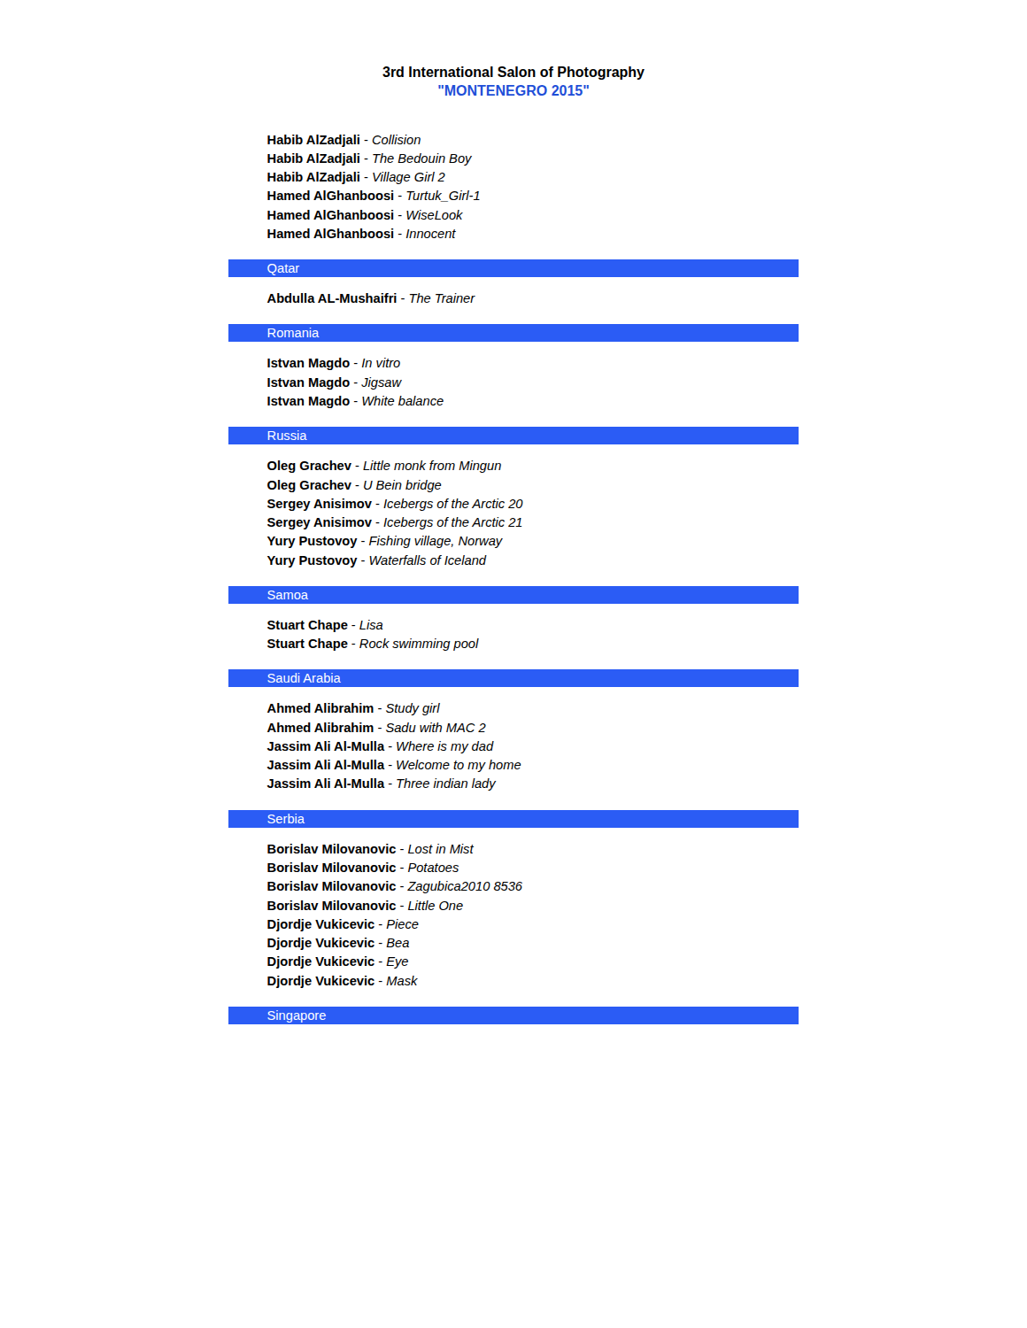3rd International Salon of Photography
"MONTENEGRO 2015"
Habib AlZadjali - Collision
Habib AlZadjali - The Bedouin Boy
Habib AlZadjali - Village Girl 2
Hamed AlGhanboosi - Turtuk_Girl-1
Hamed AlGhanboosi - WiseLook
Hamed AlGhanboosi - Innocent
Qatar
Abdulla AL-Mushaifri - The Trainer
Romania
Istvan Magdo - In vitro
Istvan Magdo - Jigsaw
Istvan Magdo - White balance
Russia
Oleg Grachev - Little monk from Mingun
Oleg Grachev - U Bein bridge
Sergey Anisimov - Icebergs of the Arctic 20
Sergey Anisimov - Icebergs of the Arctic 21
Yury Pustovoy - Fishing village, Norway
Yury Pustovoy - Waterfalls of Iceland
Samoa
Stuart Chape - Lisa
Stuart Chape - Rock swimming pool
Saudi Arabia
Ahmed Alibrahim - Study girl
Ahmed Alibrahim - Sadu with MAC 2
Jassim Ali Al-Mulla - Where is my dad
Jassim Ali Al-Mulla - Welcome to my home
Jassim Ali Al-Mulla - Three indian lady
Serbia
Borislav Milovanovic - Lost in Mist
Borislav Milovanovic - Potatoes
Borislav Milovanovic - Zagubica2010 8536
Borislav Milovanovic - Little One
Djordje Vukicevic - Piece
Djordje Vukicevic - Bea
Djordje Vukicevic - Eye
Djordje Vukicevic - Mask
Singapore